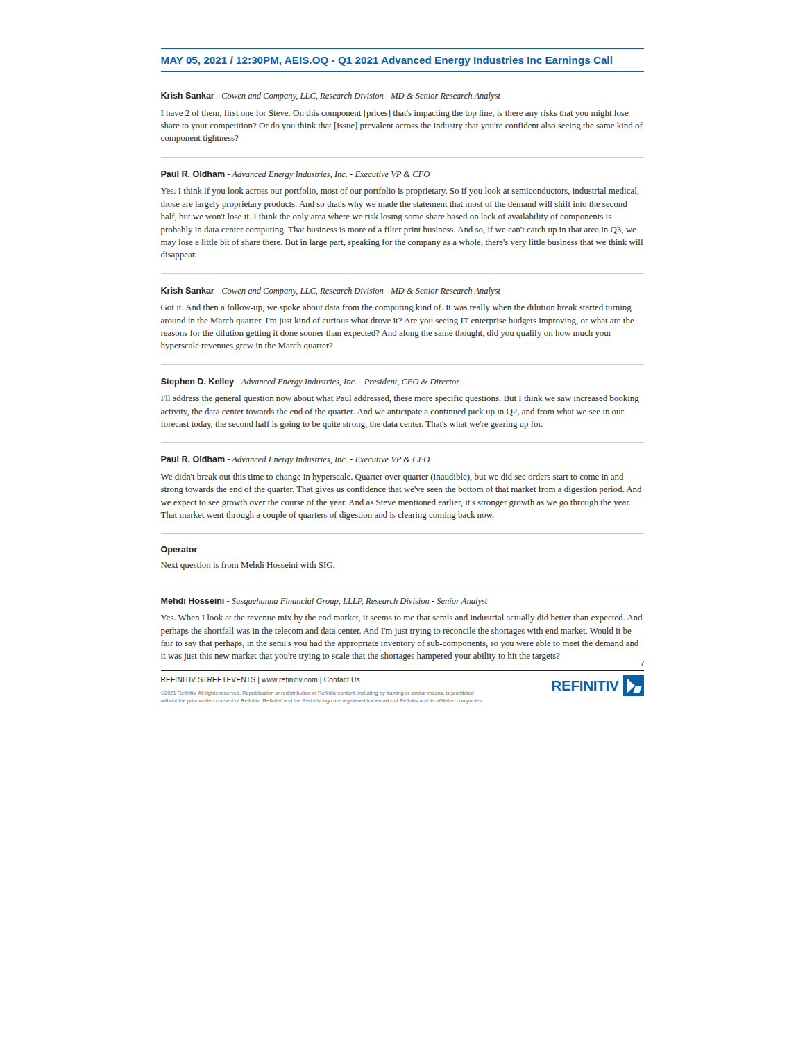MAY 05, 2021 / 12:30PM, AEIS.OQ - Q1 2021 Advanced Energy Industries Inc Earnings Call
Krish Sankar - Cowen and Company, LLC, Research Division - MD & Senior Research Analyst
I have 2 of them, first one for Steve. On this component [prices] that's impacting the top line, is there any risks that you might lose share to your competition? Or do you think that [issue] prevalent across the industry that you're confident also seeing the same kind of component tightness?
Paul R. Oldham - Advanced Energy Industries, Inc. - Executive VP & CFO
Yes. I think if you look across our portfolio, most of our portfolio is proprietary. So if you look at semiconductors, industrial medical, those are largely proprietary products. And so that's why we made the statement that most of the demand will shift into the second half, but we won't lose it. I think the only area where we risk losing some share based on lack of availability of components is probably in data center computing. That business is more of a filter print business. And so, if we can't catch up in that area in Q3, we may lose a little bit of share there. But in large part, speaking for the company as a whole, there's very little business that we think will disappear.
Krish Sankar - Cowen and Company, LLC, Research Division - MD & Senior Research Analyst
Got it. And then a follow-up, we spoke about data from the computing kind of. It was really when the dilution break started turning around in the March quarter. I'm just kind of curious what drove it? Are you seeing IT enterprise budgets improving, or what are the reasons for the dilution getting it done sooner than expected? And along the same thought, did you qualify on how much your hyperscale revenues grew in the March quarter?
Stephen D. Kelley - Advanced Energy Industries, Inc. - President, CEO & Director
I'll address the general question now about what Paul addressed, these more specific questions. But I think we saw increased booking activity, the data center towards the end of the quarter. And we anticipate a continued pick up in Q2, and from what we see in our forecast today, the second half is going to be quite strong, the data center. That's what we're gearing up for.
Paul R. Oldham - Advanced Energy Industries, Inc. - Executive VP & CFO
We didn't break out this time to change in hyperscale. Quarter over quarter (inaudible), but we did see orders start to come in and strong towards the end of the quarter. That gives us confidence that we've seen the bottom of that market from a digestion period. And we expect to see growth over the course of the year. And as Steve mentioned earlier, it's stronger growth as we go through the year. That market went through a couple of quarters of digestion and is clearing coming back now.
Operator
Next question is from Mehdi Hosseini with SIG.
Mehdi Hosseini - Susquehanna Financial Group, LLLP, Research Division - Senior Analyst
Yes. When I look at the revenue mix by the end market, it seems to me that semis and industrial actually did better than expected. And perhaps the shortfall was in the telecom and data center. And I'm just trying to reconcile the shortages with end market. Would it be fair to say that perhaps, in the semi's you had the appropriate inventory of sub-components, so you were able to meet the demand and it was just this new market that you're trying to scale that the shortages hampered your ability to hit the targets?
7
REFINITIV STREETEVENTS | www.refinitiv.com | Contact Us
©2021 Refinitiv. All rights reserved. Republication or redistribution of Refinitiv content, including by framing or similar means, is prohibited without the prior written consent of Refinitiv. 'Refinitiv' and the Refinitiv logo are registered trademarks of Refinitiv and its affiliated companies.
REFINITIV